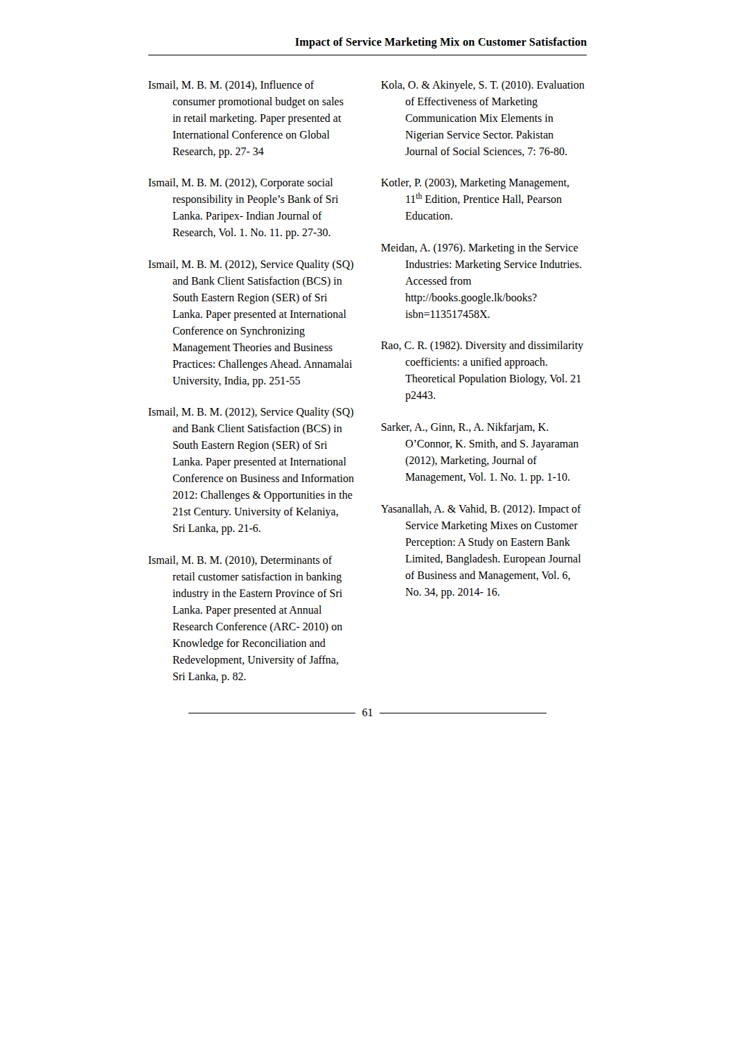Impact of Service Marketing Mix on Customer Satisfaction
Ismail, M. B. M. (2014), Influence of consumer promotional budget on sales in retail marketing. Paper presented at International Conference on Global Research, pp. 27- 34
Ismail, M. B. M. (2012), Corporate social responsibility in People’s Bank of Sri Lanka. Paripex- Indian Journal of Research, Vol. 1. No. 11. pp. 27-30.
Ismail, M. B. M. (2012), Service Quality (SQ) and Bank Client Satisfaction (BCS) in South Eastern Region (SER) of Sri Lanka. Paper presented at International Conference on Synchronizing Management Theories and Business Practices: Challenges Ahead. Annamalai University, India, pp. 251-55
Ismail, M. B. M. (2012), Service Quality (SQ) and Bank Client Satisfaction (BCS) in South Eastern Region (SER) of Sri Lanka. Paper presented at International Conference on Business and Information 2012: Challenges & Opportunities in the 21st Century. University of Kelaniya, Sri Lanka, pp. 21-6.
Ismail, M. B. M. (2010), Determinants of retail customer satisfaction in banking industry in the Eastern Province of Sri Lanka. Paper presented at Annual Research Conference (ARC- 2010) on Knowledge for Reconciliation and Redevelopment, University of Jaffna, Sri Lanka, p. 82.
Kola, O. & Akinyele, S. T. (2010). Evaluation of Effectiveness of Marketing Communication Mix Elements in Nigerian Service Sector. Pakistan Journal of Social Sciences, 7: 76-80.
Kotler, P. (2003), Marketing Management, 11th Edition, Prentice Hall, Pearson Education.
Meidan, A. (1976). Marketing in the Service Industries: Marketing Service Indutries. Accessed from http://books.google.lk/books?isbn=113517458X.
Rao, C. R. (1982). Diversity and dissimilarity coefficients: a unified approach. Theoretical Population Biology, Vol. 21 p2443.
Sarker, A., Ginn, R., A. Nikfarjam, K. O’Connor, K. Smith, and S. Jayaraman (2012), Marketing, Journal of Management, Vol. 1. No. 1. pp. 1-10.
Yasanallah, A. & Vahid, B. (2012). Impact of Service Marketing Mixes on Customer Perception: A Study on Eastern Bank Limited, Bangladesh. European Journal of Business and Management, Vol. 6, No. 34, pp. 2014- 16.
61